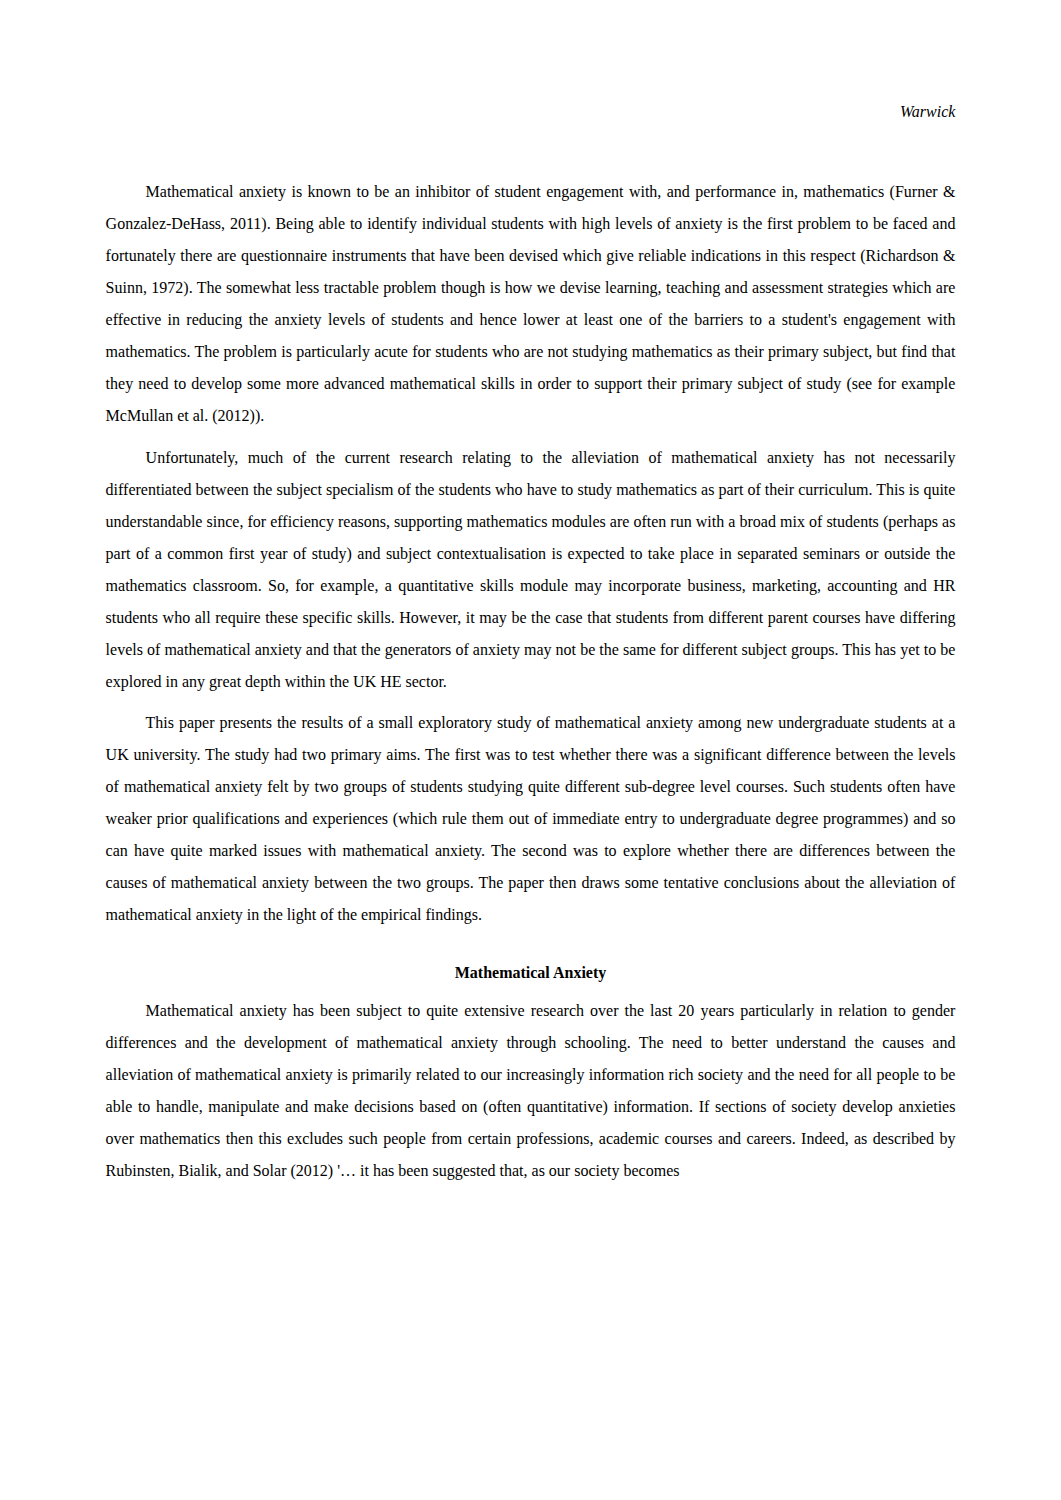Warwick
Mathematical anxiety is known to be an inhibitor of student engagement with, and performance in, mathematics (Furner & Gonzalez-DeHass, 2011). Being able to identify individual students with high levels of anxiety is the first problem to be faced and fortunately there are questionnaire instruments that have been devised which give reliable indications in this respect (Richardson & Suinn, 1972). The somewhat less tractable problem though is how we devise learning, teaching and assessment strategies which are effective in reducing the anxiety levels of students and hence lower at least one of the barriers to a student's engagement with mathematics. The problem is particularly acute for students who are not studying mathematics as their primary subject, but find that they need to develop some more advanced mathematical skills in order to support their primary subject of study (see for example McMullan et al. (2012)).
Unfortunately, much of the current research relating to the alleviation of mathematical anxiety has not necessarily differentiated between the subject specialism of the students who have to study mathematics as part of their curriculum. This is quite understandable since, for efficiency reasons, supporting mathematics modules are often run with a broad mix of students (perhaps as part of a common first year of study) and subject contextualisation is expected to take place in separated seminars or outside the mathematics classroom. So, for example, a quantitative skills module may incorporate business, marketing, accounting and HR students who all require these specific skills. However, it may be the case that students from different parent courses have differing levels of mathematical anxiety and that the generators of anxiety may not be the same for different subject groups. This has yet to be explored in any great depth within the UK HE sector.
This paper presents the results of a small exploratory study of mathematical anxiety among new undergraduate students at a UK university. The study had two primary aims. The first was to test whether there was a significant difference between the levels of mathematical anxiety felt by two groups of students studying quite different sub-degree level courses. Such students often have weaker prior qualifications and experiences (which rule them out of immediate entry to undergraduate degree programmes) and so can have quite marked issues with mathematical anxiety. The second was to explore whether there are differences between the causes of mathematical anxiety between the two groups. The paper then draws some tentative conclusions about the alleviation of mathematical anxiety in the light of the empirical findings.
Mathematical Anxiety
Mathematical anxiety has been subject to quite extensive research over the last 20 years particularly in relation to gender differences and the development of mathematical anxiety through schooling. The need to better understand the causes and alleviation of mathematical anxiety is primarily related to our increasingly information rich society and the need for all people to be able to handle, manipulate and make decisions based on (often quantitative) information. If sections of society develop anxieties over mathematics then this excludes such people from certain professions, academic courses and careers. Indeed, as described by Rubinsten, Bialik, and Solar (2012) '… it has been suggested that, as our society becomes